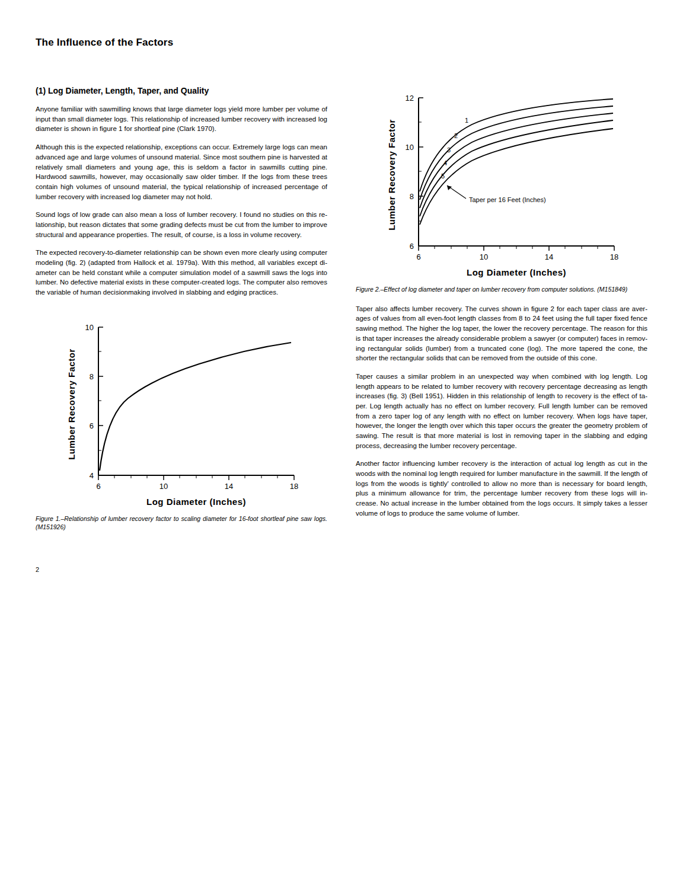The Influence of the Factors
(1) Log Diameter, Length, Taper, and Quality
Anyone familiar with sawmilling knows that large diameter logs yield more lumber per volume of input than small diameter logs. This relationship of increased lumber recovery with increased log diameter is shown in figure 1 for shortleaf pine (Clark 1970).
Although this is the expected relationship, exceptions can occur. Extremely large logs can mean advanced age and large volumes of unsound material. Since most southern pine is harvested at relatively small diameters and young age, this is seldom a factor in sawmills cutting pine. Hardwood sawmills, however, may occasionally saw older timber. If the logs from these trees contain high volumes of unsound material, the typical relationship of increased percentage of lumber recovery with increased log diameter may not hold.
Sound logs of low grade can also mean a loss of lumber recovery. I found no studies on this relationship, but reason dictates that some grading defects must be cut from the lumber to improve structural and appearance properties. The result, of course, is a loss in volume recovery.
The expected recovery-to-diameter relationship can be shown even more clearly using computer modeling (fig. 2) (adapted from Hallock et al. 1979a). With this method, all variables except diameter can be held constant while a computer simulation model of a sawmill saws the logs into lumber. No defective material exists in these computer-created logs. The computer also removes the variable of human decisionmaking involved in slabbing and edging practices.
10 8 6 4 6 10 14 18 Lumber Recovery Factor Log Diameter (Inches)
Figure 1.–Relationship of lumber recovery factor to scaling diameter for 16-foot shortleaf pine saw logs. (M151926)
12 10 8 6 6 10 14 18 1 2 3 4 5 Taper per 16 Feet (Inches) Lumber Recovery Factor Log Diameter (Inches)
Figure 2.–Effect of log diameter and taper on lumber recovery from computer solutions. (M151849)
Taper also affects lumber recovery. The curves shown in figure 2 for each taper class are averages of values from all even-foot length classes from 8 to 24 feet using the full taper fixed fence sawing method. The higher the log taper, the lower the recovery percentage. The reason for this is that taper increases the already considerable problem a sawyer (or computer) faces in removing rectangular solids (lumber) from a truncated cone (log). The more tapered the cone, the shorter the rectangular solids that can be removed from the outside of this cone.
Taper causes a similar problem in an unexpected way when combined with log length. Log length appears to be related to lumber recovery with recovery percentage decreasing as length increases (fig. 3) (Bell 1951). Hidden in this relationship of length to recovery is the effect of taper. Log length actually has no effect on lumber recovery. Full length lumber can be removed from a zero taper log of any length with no effect on lumber recovery. When logs have taper, however, the longer the length over which this taper occurs the greater the geometry problem of sawing. The result is that more material is lost in removing taper in the slabbing and edging process, decreasing the lumber recovery percentage.
Another factor influencing lumber recovery is the interaction of actual log length as cut in the woods with the nominal log length required for lumber manufacture in the sawmill. If the length of logs from the woods is tightly' controlled to allow no more than is necessary for board length, plus a minimum allowance for trim, the percentage lumber recovery from these logs will increase. No actual increase in the lumber obtained from the logs occurs. It simply takes a lesser volume of logs to produce the same volume of lumber.
2